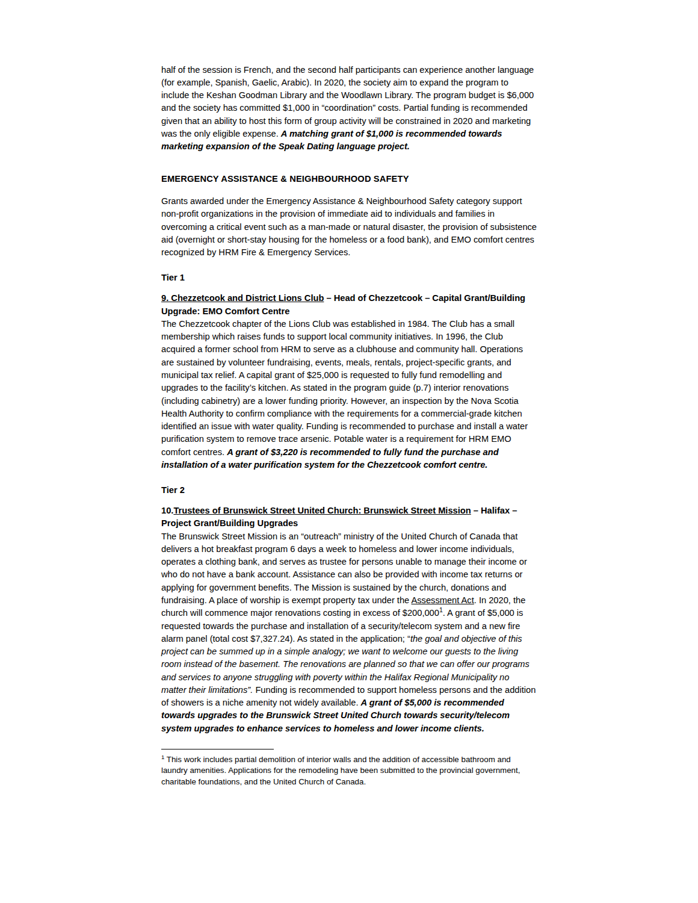half of the session is French, and the second half participants can experience another language (for example, Spanish, Gaelic, Arabic). In 2020, the society aim to expand the program to include the Keshan Goodman Library and the Woodlawn Library. The program budget is $6,000 and the society has committed $1,000 in “coordination” costs. Partial funding is recommended given that an ability to host this form of group activity will be constrained in 2020 and marketing was the only eligible expense. A matching grant of $1,000 is recommended towards marketing expansion of the Speak Dating language project.
EMERGENCY ASSISTANCE & NEIGHBOURHOOD SAFETY
Grants awarded under the Emergency Assistance & Neighbourhood Safety category support non-profit organizations in the provision of immediate aid to individuals and families in overcoming a critical event such as a man-made or natural disaster, the provision of subsistence aid (overnight or short-stay housing for the homeless or a food bank), and EMO comfort centres recognized by HRM Fire & Emergency Services.
Tier 1
9. Chezzetcook and District Lions Club – Head of Chezzetcook – Capital Grant/Building Upgrade: EMO Comfort Centre
The Chezzetcook chapter of the Lions Club was established in 1984. The Club has a small membership which raises funds to support local community initiatives. In 1996, the Club acquired a former school from HRM to serve as a clubhouse and community hall. Operations are sustained by volunteer fundraising, events, meals, rentals, project-specific grants, and municipal tax relief. A capital grant of $25,000 is requested to fully fund remodelling and upgrades to the facility’s kitchen. As stated in the program guide (p.7) interior renovations (including cabinetry) are a lower funding priority. However, an inspection by the Nova Scotia Health Authority to confirm compliance with the requirements for a commercial-grade kitchen identified an issue with water quality. Funding is recommended to purchase and install a water purification system to remove trace arsenic. Potable water is a requirement for HRM EMO comfort centres. A grant of $3,220 is recommended to fully fund the purchase and installation of a water purification system for the Chezzetcook comfort centre.
Tier 2
10.Trustees of Brunswick Street United Church: Brunswick Street Mission – Halifax – Project Grant/Building Upgrades
The Brunswick Street Mission is an “outreach” ministry of the United Church of Canada that delivers a hot breakfast program 6 days a week to homeless and lower income individuals, operates a clothing bank, and serves as trustee for persons unable to manage their income or who do not have a bank account. Assistance can also be provided with income tax returns or applying for government benefits. The Mission is sustained by the church, donations and fundraising. A place of worship is exempt property tax under the Assessment Act. In 2020, the church will commence major renovations costing in excess of $200,0001. A grant of $5,000 is requested towards the purchase and installation of a security/telecom system and a new fire alarm panel (total cost $7,327.24). As stated in the application; “the goal and objective of this project can be summed up in a simple analogy; we want to welcome our guests to the living room instead of the basement. The renovations are planned so that we can offer our programs and services to anyone struggling with poverty within the Halifax Regional Municipality no matter their limitations”. Funding is recommended to support homeless persons and the addition of showers is a niche amenity not widely available. A grant of $5,000 is recommended towards upgrades to the Brunswick Street United Church towards security/telecom system upgrades to enhance services to homeless and lower income clients.
1 This work includes partial demolition of interior walls and the addition of accessible bathroom and laundry amenities. Applications for the remodeling have been submitted to the provincial government, charitable foundations, and the United Church of Canada.